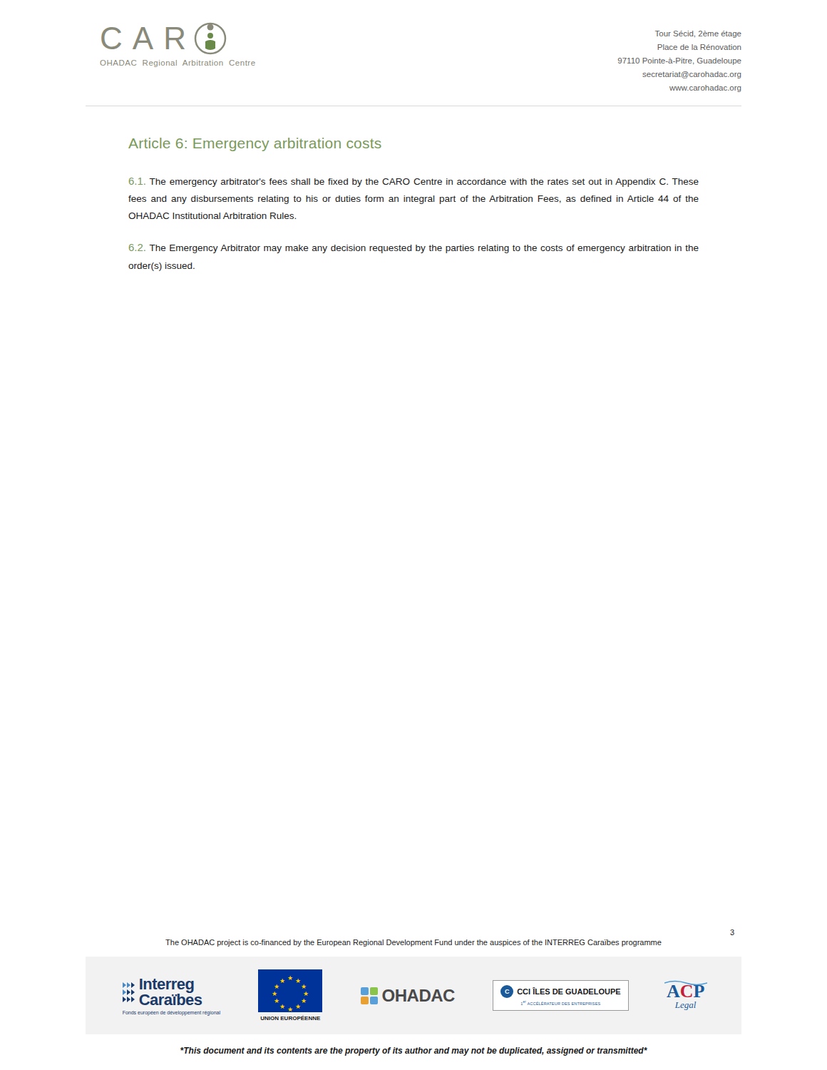CAR
OHADAC Regional Arbitration Centre
Tour Sécid, 2ème étage
Place de la Rénovation
97110 Pointe-à-Pitre, Guadeloupe
secretariat@carohadac.org
www.carohadac.org
Article 6: Emergency arbitration costs
6.1. The emergency arbitrator's fees shall be fixed by the CARO Centre in accordance with the rates set out in Appendix C. These fees and any disbursements relating to his or duties form an integral part of the Arbitration Fees, as defined in Article 44 of the OHADAC Institutional Arbitration Rules.
6.2. The Emergency Arbitrator may make any decision requested by the parties relating to the costs of emergency arbitration in the order(s) issued.
3
The OHADAC project is co-financed by the European Regional Development Fund under the auspices of the INTERREG Caraïbes programme
Interreg Caraïbes
Fonds européen de développement régional
★ ★ ★ ★ ★ ★ ★ ★ ★ ★ ★ ★
UNION EUROPÉENNE
OHADAC
C
CCI ÎLES DE GUADELOUPE
1er ACCÉLÉRATEUR DES ENTREPRISES
ACP
Legal
*This document and its contents are the property of its author and may not be duplicated, assigned or transmitted*